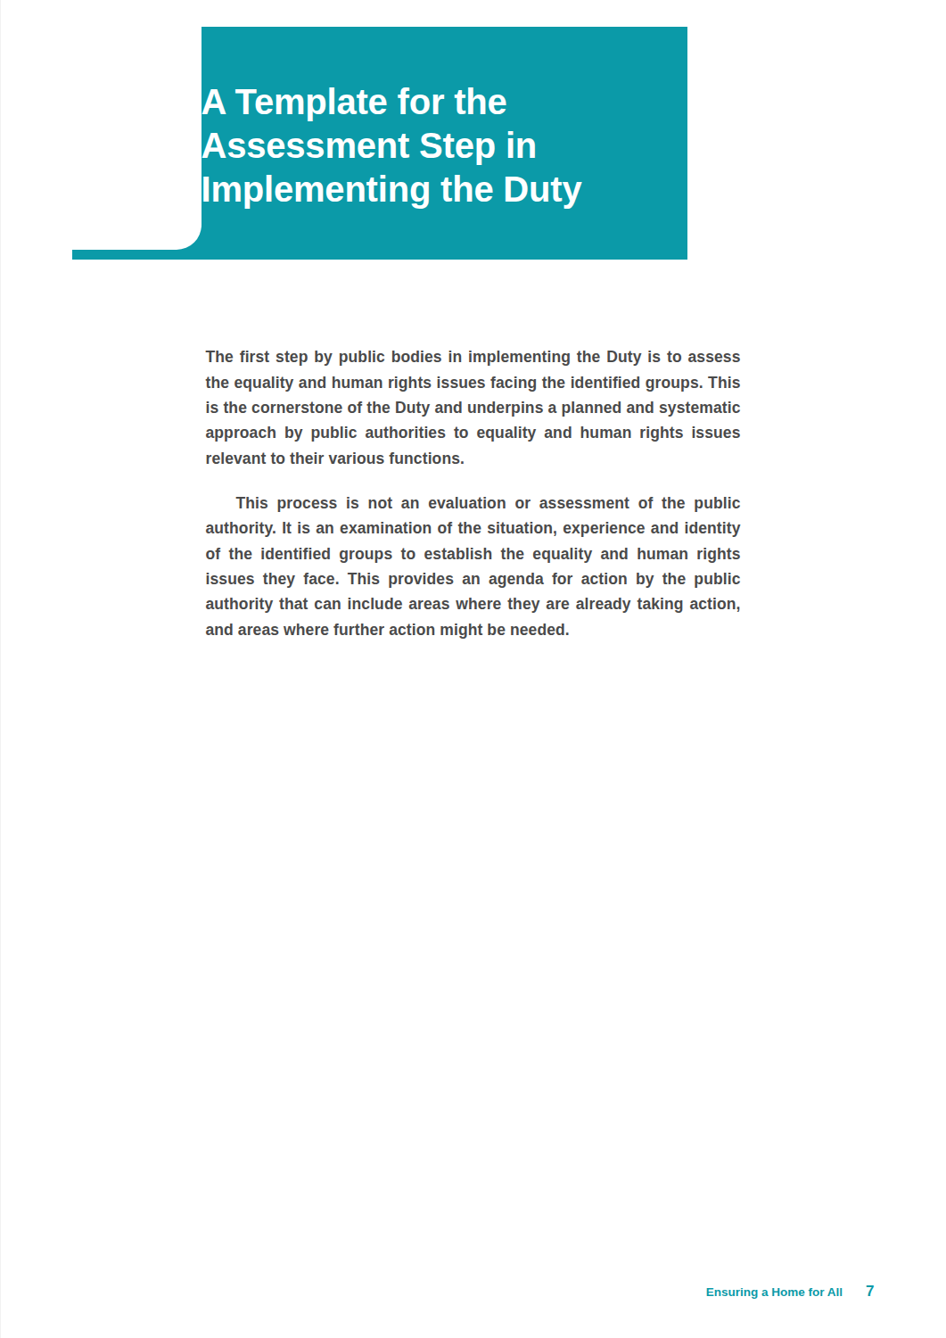A Template for the Assessment Step in Implementing the Duty
The first step by public bodies in implementing the Duty is to assess the equality and human rights issues facing the identified groups. This is the cornerstone of the Duty and underpins a planned and systematic approach by public authorities to equality and human rights issues relevant to their various functions.
This process is not an evaluation or assessment of the public authority. It is an examination of the situation, experience and identity of the identified groups to establish the equality and human rights issues they face. This provides an agenda for action by the public authority that can include areas where they are already taking action, and areas where further action might be needed.
Ensuring a Home for All 7